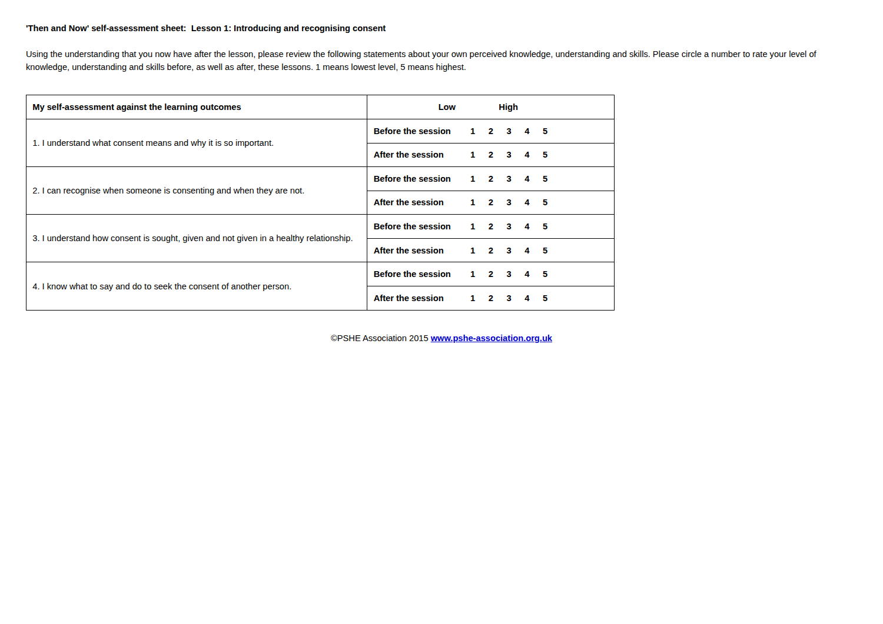'Then and Now' self-assessment sheet: Lesson 1: Introducing and recognising consent
Using the understanding that you now have after the lesson, please review the following statements about your own perceived knowledge, understanding and skills. Please circle a number to rate your level of knowledge, understanding and skills before, as well as after, these lessons. 1 means lowest level, 5 means highest.
| My self-assessment against the learning outcomes | Low High |
| --- | --- |
| 1. I understand what consent means and why it is so important. | Before the session 1 2 3 4 5 |
| After the session 1 2 3 4 5 |
| 2. I can recognise when someone is consenting and when they are not. | Before the session 1 2 3 4 5 |
| After the session 1 2 3 4 5 |
| 3. I understand how consent is sought, given and not given in a healthy relationship. | Before the session 1 2 3 4 5 |
| After the session 1 2 3 4 5 |
| 4. I know what to say and do to seek the consent of another person. | Before the session 1 2 3 4 5 |
| After the session 1 2 3 4 5 |
©PSHE Association 2015 www.pshe-association.org.uk